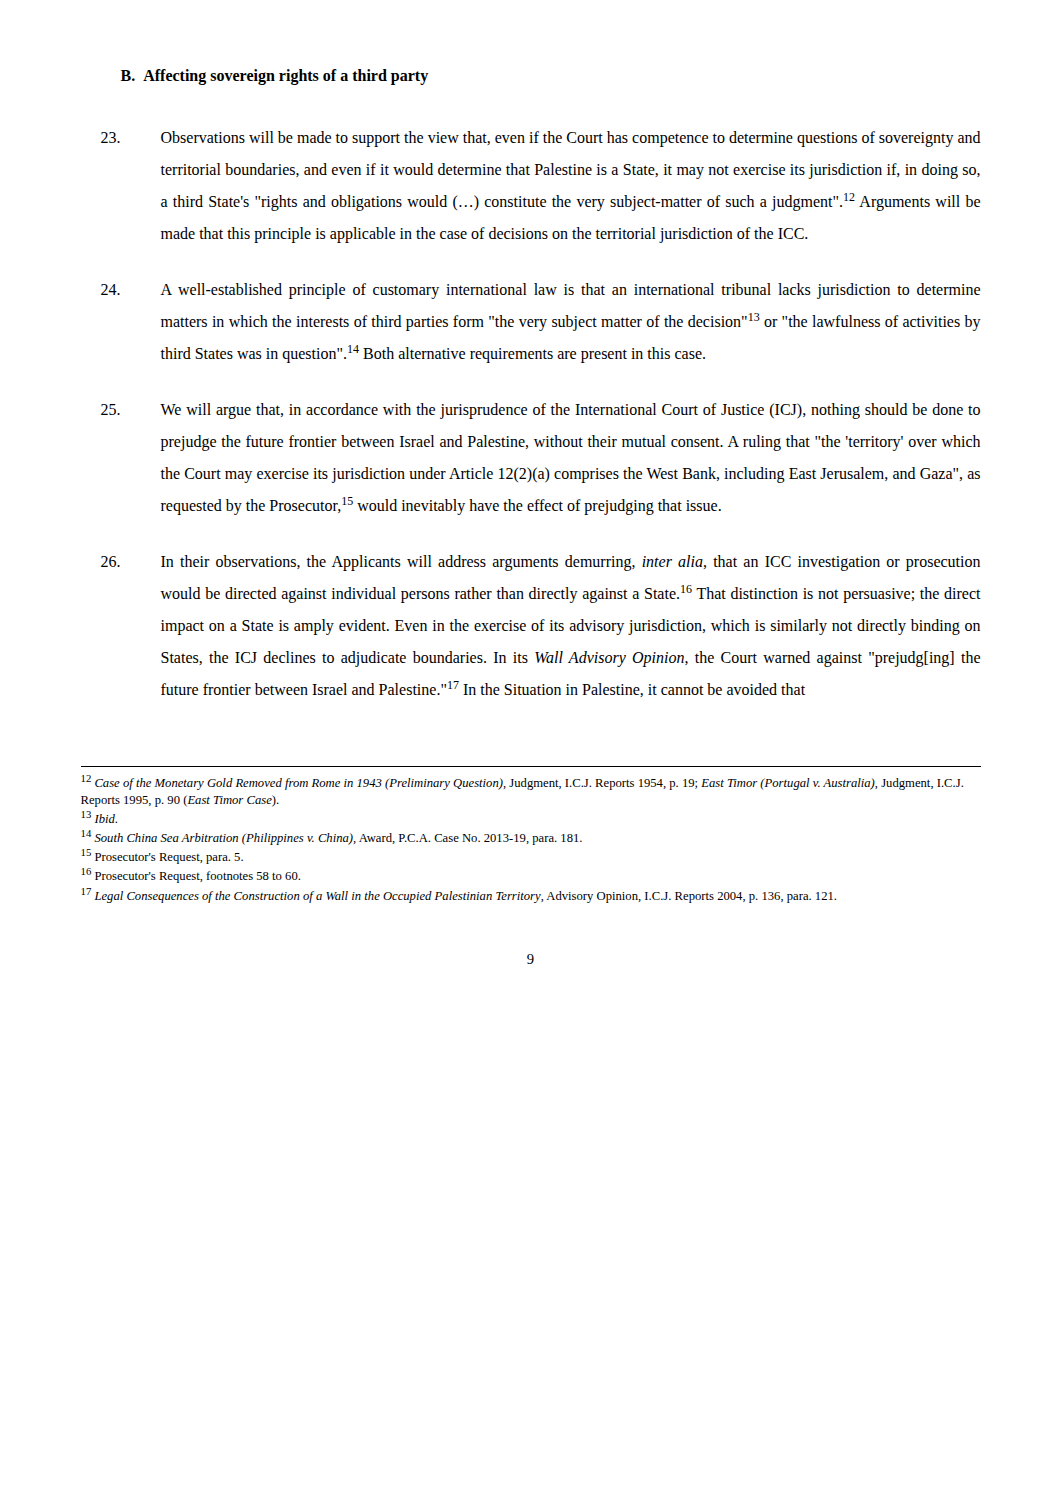B. Affecting sovereign rights of a third party
23.
Observations will be made to support the view that, even if the Court has competence to determine questions of sovereignty and territorial boundaries, and even if it would determine that Palestine is a State, it may not exercise its jurisdiction if, in doing so, a third State's "rights and obligations would (…) constitute the very subject-matter of such a judgment".12 Arguments will be made that this principle is applicable in the case of decisions on the territorial jurisdiction of the ICC.
24.
A well-established principle of customary international law is that an international tribunal lacks jurisdiction to determine matters in which the interests of third parties form "the very subject matter of the decision"13 or "the lawfulness of activities by third States was in question".14 Both alternative requirements are present in this case.
25.
We will argue that, in accordance with the jurisprudence of the International Court of Justice (ICJ), nothing should be done to prejudge the future frontier between Israel and Palestine, without their mutual consent. A ruling that "the 'territory' over which the Court may exercise its jurisdiction under Article 12(2)(a) comprises the West Bank, including East Jerusalem, and Gaza", as requested by the Prosecutor,15 would inevitably have the effect of prejudging that issue.
26.
In their observations, the Applicants will address arguments demurring, inter alia, that an ICC investigation or prosecution would be directed against individual persons rather than directly against a State.16 That distinction is not persuasive; the direct impact on a State is amply evident. Even in the exercise of its advisory jurisdiction, which is similarly not directly binding on States, the ICJ declines to adjudicate boundaries. In its Wall Advisory Opinion, the Court warned against "prejudg[ing] the future frontier between Israel and Palestine."17 In the Situation in Palestine, it cannot be avoided that
12 Case of the Monetary Gold Removed from Rome in 1943 (Preliminary Question), Judgment, I.C.J. Reports 1954, p. 19; East Timor (Portugal v. Australia), Judgment, I.C.J. Reports 1995, p. 90 (East Timor Case).
13 Ibid.
14 South China Sea Arbitration (Philippines v. China), Award, P.C.A. Case No. 2013-19, para. 181.
15 Prosecutor's Request, para. 5.
16 Prosecutor's Request, footnotes 58 to 60.
17 Legal Consequences of the Construction of a Wall in the Occupied Palestinian Territory, Advisory Opinion, I.C.J. Reports 2004, p. 136, para. 121.
9